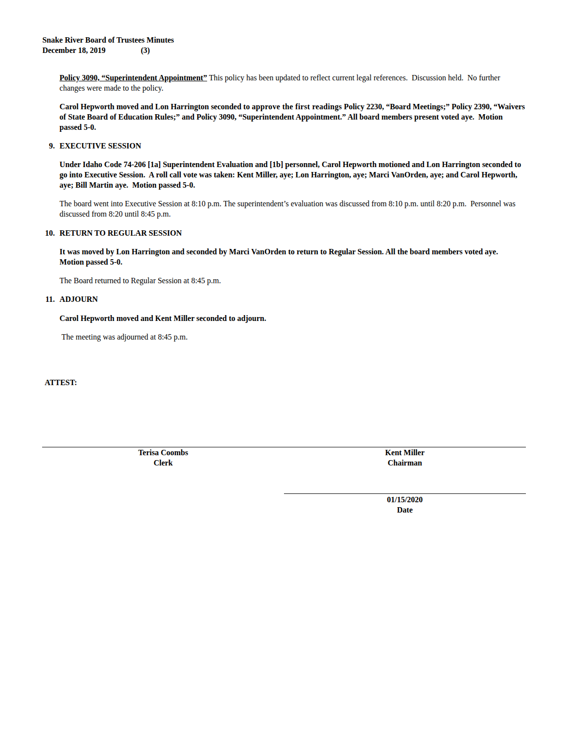Snake River Board of Trustees Minutes December 18, 2019(3)
Policy 3090, “Superintendent Appointment” This policy has been updated to reflect current legal references. Discussion held. No further changes were made to the policy.
Carol Hepworth moved and Lon Harrington seconded to approve the first readings Policy 2230, “Board Meetings;” Policy 2390, “Waivers of State Board of Education Rules;” and Policy 3090, “Superintendent Appointment.” All board members present voted aye. Motion passed 5-0.
9.
EXECUTIVE SESSION
Under Idaho Code 74-206 [1a] Superintendent Evaluation and [1b] personnel, Carol Hepworth motioned and Lon Harrington seconded to go into Executive Session. A roll call vote was taken: Kent Miller, aye; Lon Harrington, aye; Marci VanOrden, aye; and Carol Hepworth, aye; Bill Martin aye. Motion passed 5-0.
The board went into Executive Session at 8:10 p.m. The superintendent’s evaluation was discussed from 8:10 p.m. until 8:20 p.m. Personnel was discussed from 8:20 until 8:45 p.m.
10.
RETURN TO REGULAR SESSION
It was moved by Lon Harrington and seconded by Marci VanOrden to return to Regular Session. All the board members voted aye. Motion passed 5-0.
The Board returned to Regular Session at 8:45 p.m.
11.
ADJOURN
Carol Hepworth moved and Kent Miller seconded to adjourn.
The meeting was adjourned at 8:45 p.m.
ATTEST:
| Terisa Coombs Clerk | Kent Miller Chairman |
01/15/2020 Date